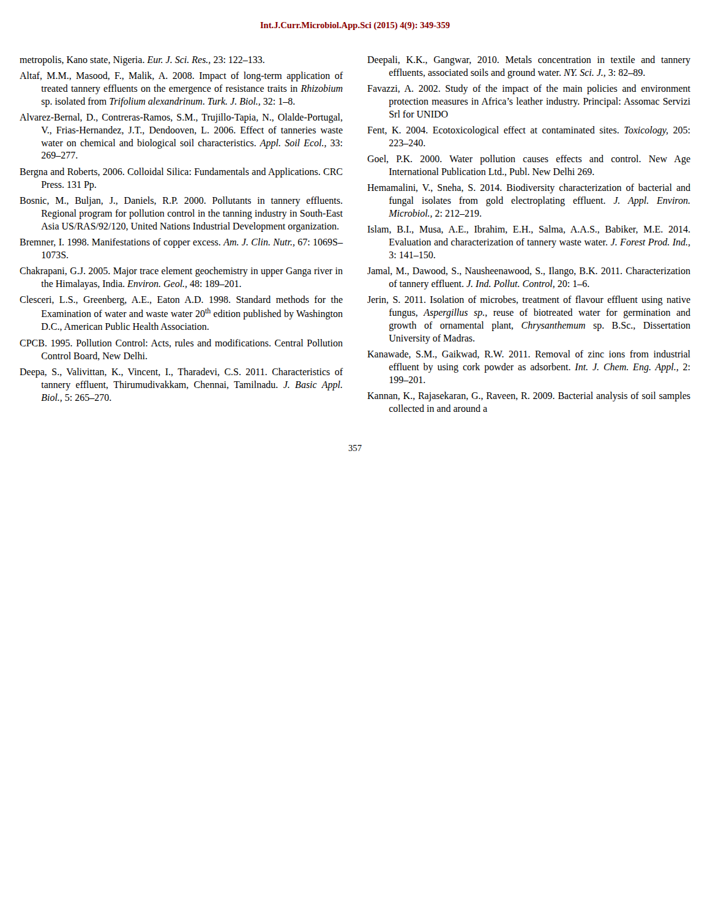Int.J.Curr.Microbiol.App.Sci (2015) 4(9): 349-359
metropolis, Kano state, Nigeria. Eur. J. Sci. Res., 23: 122–133.
Altaf, M.M., Masood, F., Malik, A. 2008. Impact of long-term application of treated tannery effluents on the emergence of resistance traits in Rhizobium sp. isolated from Trifolium alexandrinum. Turk. J. Biol., 32: 1–8.
Alvarez-Bernal, D., Contreras-Ramos, S.M., Trujillo-Tapia, N., Olalde-Portugal, V., Frias-Hernandez, J.T., Dendooven, L. 2006. Effect of tanneries waste water on chemical and biological soil characteristics. Appl. Soil Ecol., 33: 269–277.
Bergna and Roberts, 2006. Colloidal Silica: Fundamentals and Applications. CRC Press. 131 Pp.
Bosnic, M., Buljan, J., Daniels, R.P. 2000. Pollutants in tannery effluents. Regional program for pollution control in the tanning industry in South-East Asia US/RAS/92/120, United Nations Industrial Development organization.
Bremner, I. 1998. Manifestations of copper excess. Am. J. Clin. Nutr., 67: 1069S–1073S.
Chakrapani, G.J. 2005. Major trace element geochemistry in upper Ganga river in the Himalayas, India. Environ. Geol., 48: 189–201.
Clesceri, L.S., Greenberg, A.E., Eaton A.D. 1998. Standard methods for the Examination of water and waste water 20th edition published by Washington D.C., American Public Health Association.
CPCB. 1995. Pollution Control: Acts, rules and modifications. Central Pollution Control Board, New Delhi.
Deepa, S., Valivittan, K., Vincent, I., Tharadevi, C.S. 2011. Characteristics of tannery effluent, Thirumudivakkam, Chennai, Tamilnadu. J. Basic Appl. Biol., 5: 265–270.
Deepali, K.K., Gangwar, 2010. Metals concentration in textile and tannery effluents, associated soils and ground water. NY. Sci. J., 3: 82–89.
Favazzi, A. 2002. Study of the impact of the main policies and environment protection measures in Africa’s leather industry. Principal: Assomac Servizi Srl for UNIDO
Fent, K. 2004. Ecotoxicological effect at contaminated sites. Toxicology, 205: 223–240.
Goel, P.K. 2000. Water pollution causes effects and control. New Age International Publication Ltd., Publ. New Delhi 269.
Hemamalini, V., Sneha, S. 2014. Biodiversity characterization of bacterial and fungal isolates from gold electroplating effluent. J. Appl. Environ. Microbiol., 2: 212–219.
Islam, B.I., Musa, A.E., Ibrahim, E.H., Salma, A.A.S., Babiker, M.E. 2014. Evaluation and characterization of tannery waste water. J. Forest Prod. Ind., 3: 141–150.
Jamal, M., Dawood, S., Nausheenawood, S., Ilango, B.K. 2011. Characterization of tannery effluent. J. Ind. Pollut. Control, 20: 1–6.
Jerin, S. 2011. Isolation of microbes, treatment of flavour effluent using native fungus, Aspergillus sp., reuse of biotreated water for germination and growth of ornamental plant, Chrysanthemum sp. B.Sc., Dissertation University of Madras.
Kanawade, S.M., Gaikwad, R.W. 2011. Removal of zinc ions from industrial effluent by using cork powder as adsorbent. Int. J. Chem. Eng. Appl., 2: 199–201.
Kannan, K., Rajasekaran, G., Raveen, R. 2009. Bacterial analysis of soil samples collected in and around a
357